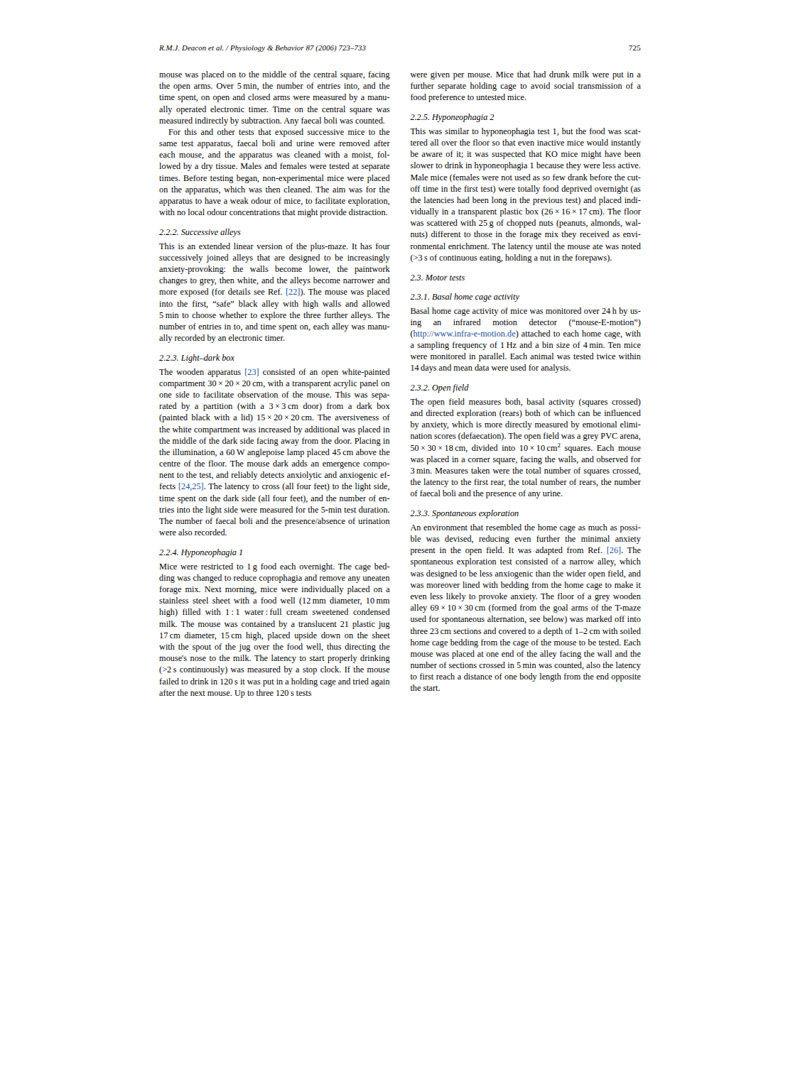R.M.J. Deacon et al. / Physiology & Behavior 87 (2006) 723–733 725
mouse was placed on to the middle of the central square, facing the open arms. Over 5 min, the number of entries into, and the time spent, on open and closed arms were measured by a manually operated electronic timer. Time on the central square was measured indirectly by subtraction. Any faecal boli was counted.
For this and other tests that exposed successive mice to the same test apparatus, faecal boli and urine were removed after each mouse, and the apparatus was cleaned with a moist, followed by a dry tissue. Males and females were tested at separate times. Before testing began, non-experimental mice were placed on the apparatus, which was then cleaned. The aim was for the apparatus to have a weak odour of mice, to facilitate exploration, with no local odour concentrations that might provide distraction.
2.2.2. Successive alleys
This is an extended linear version of the plus-maze. It has four successively joined alleys that are designed to be increasingly anxiety-provoking: the walls become lower, the paintwork changes to grey, then white, and the alleys become narrower and more exposed (for details see Ref. [22]). The mouse was placed into the first, “safe” black alley with high walls and allowed 5 min to choose whether to explore the three further alleys. The number of entries in to, and time spent on, each alley was manually recorded by an electronic timer.
2.2.3. Light–dark box
The wooden apparatus [23] consisted of an open white-painted compartment 30 × 20 × 20 cm, with a transparent acrylic panel on one side to facilitate observation of the mouse. This was separated by a partition (with a 3 × 3 cm door) from a dark box (painted black with a lid) 15 × 20 × 20 cm. The aversiveness of the white compartment was increased by additional was placed in the middle of the dark side facing away from the door. Placing in the illumination, a 60 W anglepoise lamp placed 45 cm above the centre of the floor. The mouse dark adds an emergence component to the test, and reliably detects anxiolytic and anxiogenic effects [24,25]. The latency to cross (all four feet) to the light side, time spent on the dark side (all four feet), and the number of entries into the light side were measured for the 5-min test duration. The number of faecal boli and the presence/absence of urination were also recorded.
2.2.4. Hyponeophagia 1
Mice were restricted to 1 g food each overnight. The cage bedding was changed to reduce coprophagia and remove any uneaten forage mix. Next morning, mice were individually placed on a stainless steel sheet with a food well (12 mm diameter, 10 mm high) filled with 1 : 1 water : full cream sweetened condensed milk. The mouse was contained by a translucent 21 plastic jug 17 cm diameter, 15 cm high, placed upside down on the sheet with the spout of the jug over the food well, thus directing the mouse's nose to the milk. The latency to start properly drinking (>2 s continuously) was measured by a stop clock. If the mouse failed to drink in 120 s it was put in a holding cage and tried again after the next mouse. Up to three 120 s tests
were given per mouse. Mice that had drunk milk were put in a further separate holding cage to avoid social transmission of a food preference to untested mice.
2.2.5. Hyponeophagia 2
This was similar to hyponeophagia test 1, but the food was scattered all over the floor so that even inactive mice would instantly be aware of it; it was suspected that KO mice might have been slower to drink in hyponeophagia 1 because they were less active. Male mice (females were not used as so few drank before the cut-off time in the first test) were totally food deprived overnight (as the latencies had been long in the previous test) and placed individually in a transparent plastic box (26 × 16 × 17 cm). The floor was scattered with 25 g of chopped nuts (peanuts, almonds, walnuts) different to those in the forage mix they received as environmental enrichment. The latency until the mouse ate was noted (>3 s of continuous eating, holding a nut in the forepaws).
2.3. Motor tests
2.3.1. Basal home cage activity
Basal home cage activity of mice was monitored over 24 h by using an infrared motion detector (“mouse-E-motion”) (http://www.infra-e-motion.de) attached to each home cage, with a sampling frequency of 1 Hz and a bin size of 4 min. Ten mice were monitored in parallel. Each animal was tested twice within 14 days and mean data were used for analysis.
2.3.2. Open field
The open field measures both, basal activity (squares crossed) and directed exploration (rears) both of which can be influenced by anxiety, which is more directly measured by emotional elimination scores (defaecation). The open field was a grey PVC arena, 50 × 30 × 18 cm, divided into 10 × 10 cm2 squares. Each mouse was placed in a corner square, facing the walls, and observed for 3 min. Measures taken were the total number of squares crossed, the latency to the first rear, the total number of rears, the number of faecal boli and the presence of any urine.
2.3.3. Spontaneous exploration
An environment that resembled the home cage as much as possible was devised, reducing even further the minimal anxiety present in the open field. It was adapted from Ref. [26]. The spontaneous exploration test consisted of a narrow alley, which was designed to be less anxiogenic than the wider open field, and was moreover lined with bedding from the home cage to make it even less likely to provoke anxiety. The floor of a grey wooden alley 69 × 10 × 30 cm (formed from the goal arms of the T-maze used for spontaneous alternation, see below) was marked off into three 23 cm sections and covered to a depth of 1–2 cm with soiled home cage bedding from the cage of the mouse to be tested. Each mouse was placed at one end of the alley facing the wall and the number of sections crossed in 5 min was counted, also the latency to first reach a distance of one body length from the end opposite the start.